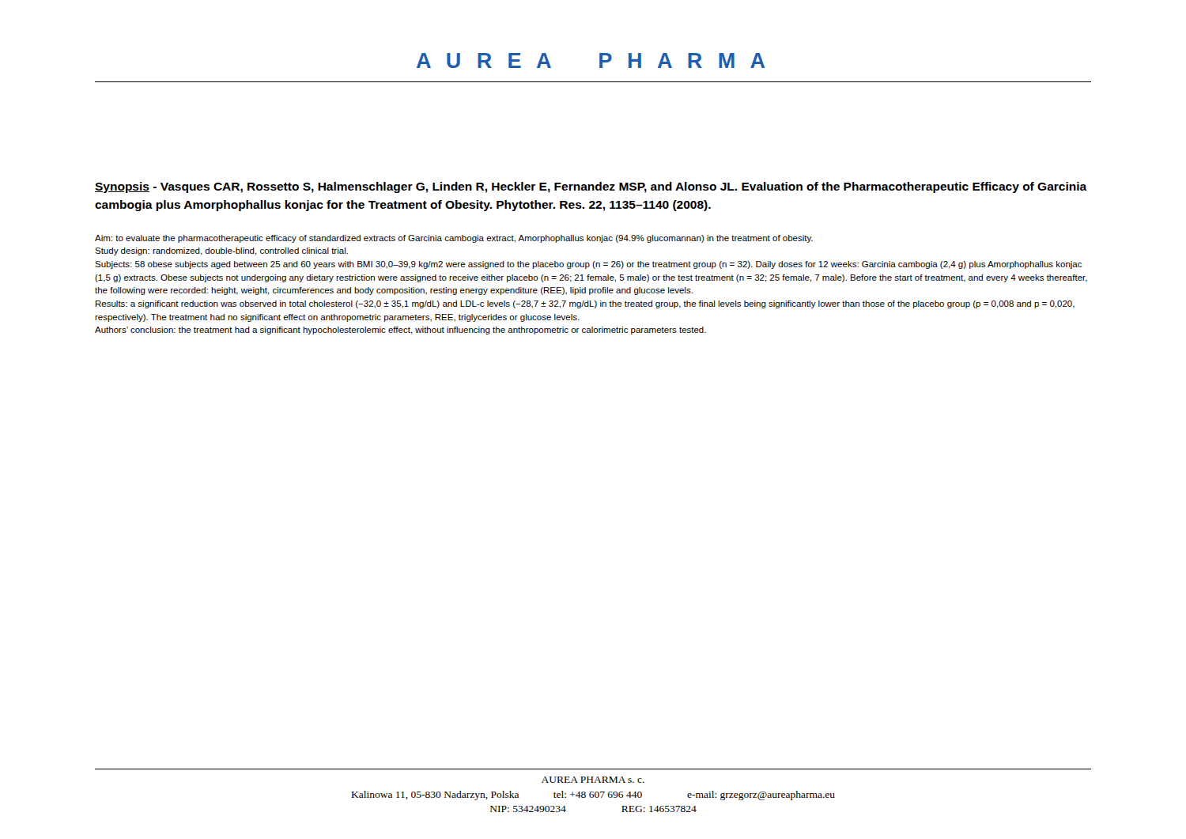A U R E A P H A R M A
Synopsis - Vasques CAR, Rossetto S, Halmenschlager G, Linden R, Heckler E, Fernandez MSP, and Alonso JL. Evaluation of the Pharmacotherapeutic Efficacy of Garcinia cambogia plus Amorphophallus konjac for the Treatment of Obesity. Phytother. Res. 22, 1135–1140 (2008).
Aim: to evaluate the pharmacotherapeutic efficacy of standardized extracts of Garcinia cambogia extract, Amorphophallus konjac (94.9% glucomannan) in the treatment of obesity.
Study design: randomized, double-blind, controlled clinical trial.
Subjects: 58 obese subjects aged between 25 and 60 years with BMI 30,0–39,9 kg/m2 were assigned to the placebo group (n = 26) or the treatment group (n = 32). Daily doses for 12 weeks: Garcinia cambogia (2,4 g) plus Amorphophallus konjac (1,5 g) extracts. Obese subjects not undergoing any dietary restriction were assigned to receive either placebo (n = 26; 21 female, 5 male) or the test treatment (n = 32; 25 female, 7 male). Before the start of treatment, and every 4 weeks thereafter, the following were recorded: height, weight, circumferences and body composition, resting energy expenditure (REE), lipid profile and glucose levels.
Results: a significant reduction was observed in total cholesterol (−32,0 ± 35,1 mg/dL) and LDL-c levels (−28,7 ± 32,7 mg/dL) in the treated group, the final levels being significantly lower than those of the placebo group (p = 0,008 and p = 0,020, respectively). The treatment had no significant effect on anthropometric parameters, REE, triglycerides or glucose levels.
Authors’ conclusion: the treatment had a significant hypocholesterolemic effect, without influencing the anthropometric or calorimetric parameters tested.
AUREA PHARMA s. c. Kalinowa 11, 05-830 Nadarzyn, Polska tel: +48 607 696 440 e-mail: grzegorz@aureapharma.eu NIP: 5342490234 REG: 146537824